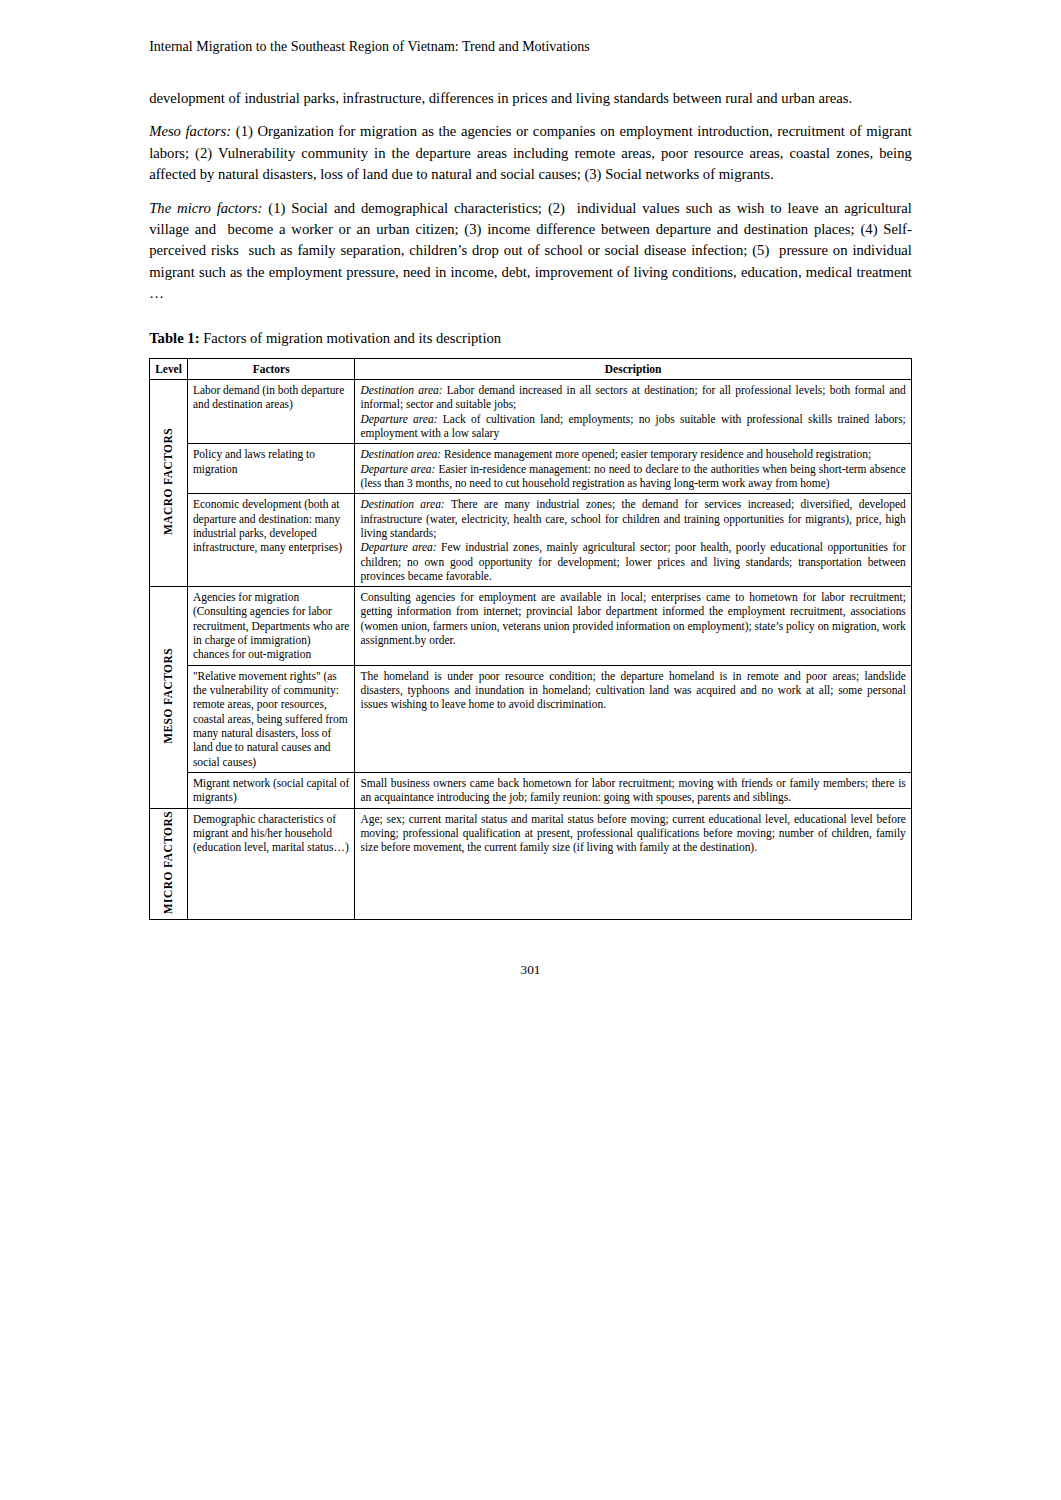Internal Migration to the Southeast Region of Vietnam: Trend and Motivations
development of industrial parks, infrastructure, differences in prices and living standards between rural and urban areas.
Meso factors: (1) Organization for migration as the agencies or companies on employment introduction, recruitment of migrant labors; (2) Vulnerability community in the departure areas including remote areas, poor resource areas, coastal zones, being affected by natural disasters, loss of land due to natural and social causes; (3) Social networks of migrants.
The micro factors: (1) Social and demographical characteristics; (2) individual values such as wish to leave an agricultural village and become a worker or an urban citizen; (3) income difference between departure and destination places; (4) Self-perceived risks such as family separation, children’s drop out of school or social disease infection; (5) pressure on individual migrant such as the employment pressure, need in income, debt, improvement of living conditions, education, medical treatment …
Table 1: Factors of migration motivation and its description
| Level | Factors | Description |
| --- | --- | --- |
| MACRO FACTORS | Labor demand (in both departure and destination areas) | Destination area: Labor demand increased in all sectors at destination; for all professional levels; both formal and informal; sector and suitable jobs; Departure area: Lack of cultivation land; employments; no jobs suitable with professional skills trained labors; employment with a low salary |
| Policy and laws relating to migration | Destination area: Residence management more opened; easier temporary residence and household registration; Departure area: Easier in-residence management: no need to declare to the authorities when being short-term absence (less than 3 months, no need to cut household registration as having long-term work away from home) |
| Economic development (both at departure and destination: many industrial parks, developed infrastructure, many enterprises) | Destination area: There are many industrial zones; the demand for services increased; diversified, developed infrastructure (water, electricity, health care, school for children and training opportunities for migrants), price, high living standards; Departure area: Few industrial zones, mainly agricultural sector; poor health, poorly educational opportunities for children; no own good opportunity for development; lower prices and living standards; transportation between provinces became favorable. |
| MESO FACTORS | Agencies for migration (Consulting agencies for labor recruitment, Departments who are in charge of immigration) chances for out-migration | Consulting agencies for employment are available in local; enterprises came to hometown for labor recruitment; getting information from internet; provincial labor department informed the employment recruitment, associations (women union, farmers union, veterans union provided information on employment); state’s policy on migration, work assignment.by order. |
| "Relative movement rights" (as the vulnerability of community: remote areas, poor resources, coastal areas, being suffered from many natural disasters, loss of land due to natural causes and social causes) | The homeland is under poor resource condition; the departure homeland is in remote and poor areas; landslide disasters, typhoons and inundation in homeland; cultivation land was acquired and no work at all; some personal issues wishing to leave home to avoid discrimination. |
| Migrant network (social capital of migrants) | Small business owners came back hometown for labor recruitment; moving with friends or family members; there is an acquaintance introducing the job; family reunion: going with spouses, parents and siblings. |
| MICRO FACTORS | Demographic characteristics of migrant and his/her household (education level, marital status…) | Age; sex; current marital status and marital status before moving; current educational level, educational level before moving; professional qualification at present, professional qualifications before moving; number of children, family size before movement, the current family size (if living with family at the destination). |
301